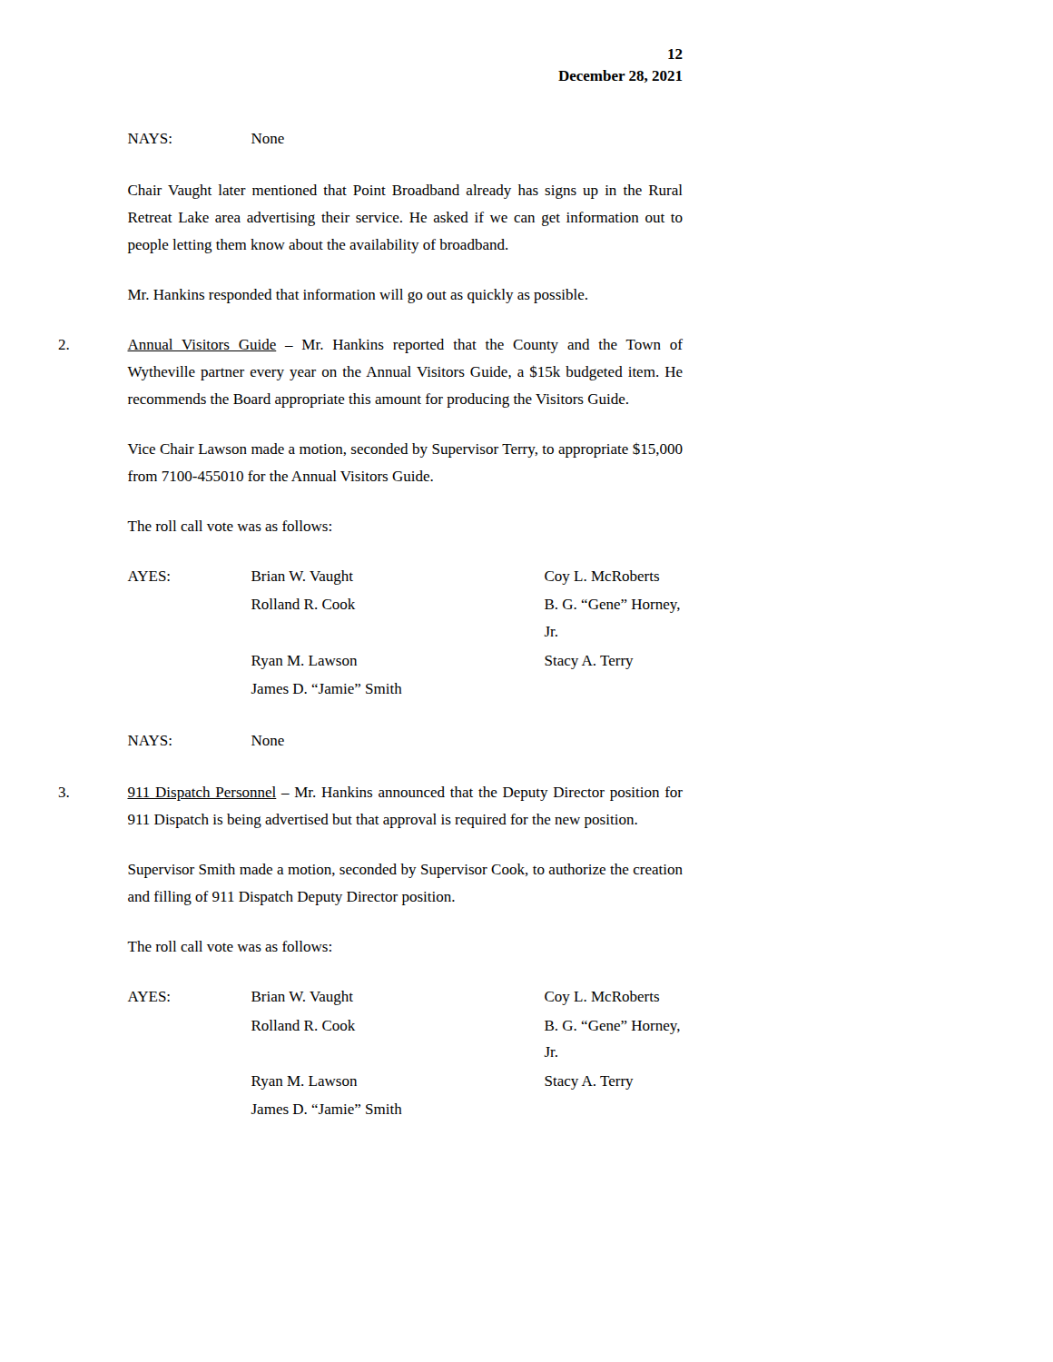12
December 28, 2021
| NAYS: | None |
Chair Vaught later mentioned that Point Broadband already has signs up in the Rural Retreat Lake area advertising their service. He asked if we can get information out to people letting them know about the availability of broadband.
Mr. Hankins responded that information will go out as quickly as possible.
2.
Annual Visitors Guide – Mr. Hankins reported that the County and the Town of Wytheville partner every year on the Annual Visitors Guide, a $15k budgeted item. He recommends the Board appropriate this amount for producing the Visitors Guide.
Vice Chair Lawson made a motion, seconded by Supervisor Terry, to appropriate $15,000 from 7100-455010 for the Annual Visitors Guide.
The roll call vote was as follows:
| AYES: | Brian W. Vaught | Coy L. McRoberts |
| | Rolland R. Cook | B. G. “Gene” Horney, Jr. |
| | Ryan M. Lawson | Stacy A. Terry |
| | James D. “Jamie” Smith | |
| NAYS: | None |
3.
911 Dispatch Personnel – Mr. Hankins announced that the Deputy Director position for 911 Dispatch is being advertised but that approval is required for the new position.
Supervisor Smith made a motion, seconded by Supervisor Cook, to authorize the creation and filling of 911 Dispatch Deputy Director position.
The roll call vote was as follows:
| AYES: | Brian W. Vaught | Coy L. McRoberts |
| | Rolland R. Cook | B. G. “Gene” Horney, Jr. |
| | Ryan M. Lawson | Stacy A. Terry |
| | James D. “Jamie” Smith | |